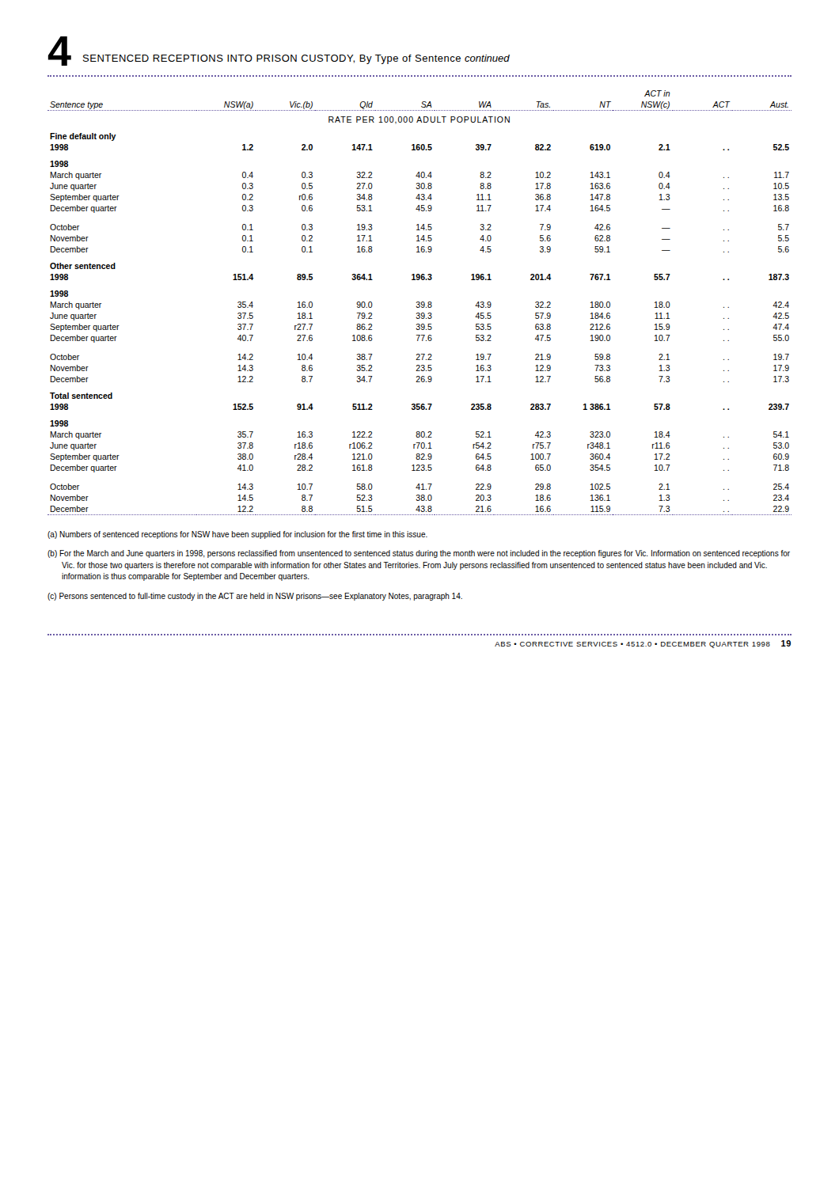4
SENTENCED RECEPTIONS INTO PRISON CUSTODY, By Type of Sentence continued
| | | | | | | | | ACT in | | |
| --- | --- | --- | --- | --- | --- | --- | --- | --- | --- | --- |
| Sentence type | NSW(a) | Vic.(b) | Qld | SA | WA | Tas. | NT | NSW(c) | ACT | Aust. |
| RATE PER 100,000 ADULT POPULATION |
| Fine default only |
| 1998 | 1.2 | 2.0 | 147.1 | 160.5 | 39.7 | 82.2 | 619.0 | 2.1 | . . | 52.5 |
| 1998 |
| March quarter | 0.4 | 0.3 | 32.2 | 40.4 | 8.2 | 10.2 | 143.1 | 0.4 | . . | 11.7 |
| June quarter | 0.3 | 0.5 | 27.0 | 30.8 | 8.8 | 17.8 | 163.6 | 0.4 | . . | 10.5 |
| September quarter | 0.2 | r0.6 | 34.8 | 43.4 | 11.1 | 36.8 | 147.8 | 1.3 | . . | 13.5 |
| December quarter | 0.3 | 0.6 | 53.1 | 45.9 | 11.7 | 17.4 | 164.5 | — | . . | 16.8 |
| October | 0.1 | 0.3 | 19.3 | 14.5 | 3.2 | 7.9 | 42.6 | — | . . | 5.7 |
| November | 0.1 | 0.2 | 17.1 | 14.5 | 4.0 | 5.6 | 62.8 | — | . . | 5.5 |
| December | 0.1 | 0.1 | 16.8 | 16.9 | 4.5 | 3.9 | 59.1 | — | . . | 5.6 |
| Other sentenced |
| 1998 | 151.4 | 89.5 | 364.1 | 196.3 | 196.1 | 201.4 | 767.1 | 55.7 | . . | 187.3 |
| 1998 |
| March quarter | 35.4 | 16.0 | 90.0 | 39.8 | 43.9 | 32.2 | 180.0 | 18.0 | . . | 42.4 |
| June quarter | 37.5 | 18.1 | 79.2 | 39.3 | 45.5 | 57.9 | 184.6 | 11.1 | . . | 42.5 |
| September quarter | 37.7 | r27.7 | 86.2 | 39.5 | 53.5 | 63.8 | 212.6 | 15.9 | . . | 47.4 |
| December quarter | 40.7 | 27.6 | 108.6 | 77.6 | 53.2 | 47.5 | 190.0 | 10.7 | . . | 55.0 |
| October | 14.2 | 10.4 | 38.7 | 27.2 | 19.7 | 21.9 | 59.8 | 2.1 | . . | 19.7 |
| November | 14.3 | 8.6 | 35.2 | 23.5 | 16.3 | 12.9 | 73.3 | 1.3 | . . | 17.9 |
| December | 12.2 | 8.7 | 34.7 | 26.9 | 17.1 | 12.7 | 56.8 | 7.3 | . . | 17.3 |
| Total sentenced |
| 1998 | 152.5 | 91.4 | 511.2 | 356.7 | 235.8 | 283.7 | 1 386.1 | 57.8 | . . | 239.7 |
| 1998 |
| March quarter | 35.7 | 16.3 | 122.2 | 80.2 | 52.1 | 42.3 | 323.0 | 18.4 | . . | 54.1 |
| June quarter | 37.8 | r18.6 | r106.2 | r70.1 | r54.2 | r75.7 | r348.1 | r11.6 | . . | 53.0 |
| September quarter | 38.0 | r28.4 | 121.0 | 82.9 | 64.5 | 100.7 | 360.4 | 17.2 | . . | 60.9 |
| December quarter | 41.0 | 28.2 | 161.8 | 123.5 | 64.8 | 65.0 | 354.5 | 10.7 | . . | 71.8 |
| October | 14.3 | 10.7 | 58.0 | 41.7 | 22.9 | 29.8 | 102.5 | 2.1 | . . | 25.4 |
| November | 14.5 | 8.7 | 52.3 | 38.0 | 20.3 | 18.6 | 136.1 | 1.3 | . . | 23.4 |
| December | 12.2 | 8.8 | 51.5 | 43.8 | 21.6 | 16.6 | 115.9 | 7.3 | . . | 22.9 |
(a) Numbers of sentenced receptions for NSW have been supplied for inclusion for the first time in this issue.
(b) For the March and June quarters in 1998, persons reclassified from unsentenced to sentenced status during the month were not included in the reception figures for Vic. Information on sentenced receptions for Vic. for those two quarters is therefore not comparable with information for other States and Territories. From July persons reclassified from unsentenced to sentenced status have been included and Vic. information is thus comparable for September and December quarters.
(c) Persons sentenced to full-time custody in the ACT are held in NSW prisons—see Explanatory Notes, paragraph 14.
ABS • CORRECTIVE SERVICES • 4512.0 • DECEMBER QUARTER 1998 19